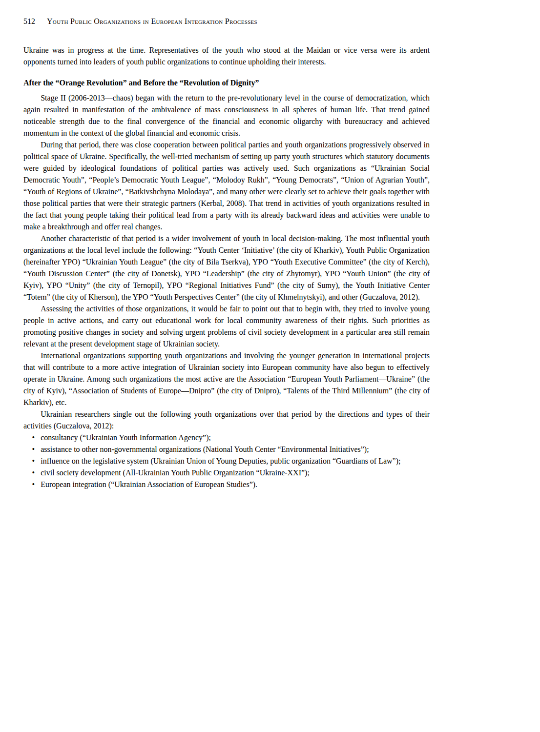512 Youth Public Organizations in European Integration Processes
Ukraine was in progress at the time. Representatives of the youth who stood at the Maidan or vice versa were its ardent opponents turned into leaders of youth public organizations to continue upholding their interests.
After the “Orange Revolution” and Before the “Revolution of Dignity”
Stage II (2006-2013—chaos) began with the return to the pre-revolutionary level in the course of democratization, which again resulted in manifestation of the ambivalence of mass consciousness in all spheres of human life. That trend gained noticeable strength due to the final convergence of the financial and economic oligarchy with bureaucracy and achieved momentum in the context of the global financial and economic crisis.
During that period, there was close cooperation between political parties and youth organizations progressively observed in political space of Ukraine. Specifically, the well-tried mechanism of setting up party youth structures which statutory documents were guided by ideological foundations of political parties was actively used. Such organizations as “Ukrainian Social Democratic Youth”, “People’s Democratic Youth League”, “Molodoy Rukh”, “Young Democrats”, “Union of Agrarian Youth”, “Youth of Regions of Ukraine”, “Batkivshchyna Molodaya”, and many other were clearly set to achieve their goals together with those political parties that were their strategic partners (Kerbal, 2008). That trend in activities of youth organizations resulted in the fact that young people taking their political lead from a party with its already backward ideas and activities were unable to make a breakthrough and offer real changes.
Another characteristic of that period is a wider involvement of youth in local decision-making. The most influential youth organizations at the local level include the following: “Youth Center ‘Initiative’ (the city of Kharkiv), Youth Public Organization (hereinafter YPO) “Ukrainian Youth League” (the city of Bila Tserkva), YPO “Youth Executive Committee” (the city of Kerch), “Youth Discussion Center” (the city of Donetsk), YPO “Leadership” (the city of Zhytomyr), YPO “Youth Union” (the city of Kyiv), YPO “Unity” (the city of Ternopil), YPO “Regional Initiatives Fund” (the city of Sumy), the Youth Initiative Center “Totem” (the city of Kherson), the YPO “Youth Perspectives Center” (the city of Khmelnytskyi), and other (Guczalova, 2012).
Assessing the activities of those organizations, it would be fair to point out that to begin with, they tried to involve young people in active actions, and carry out educational work for local community awareness of their rights. Such priorities as promoting positive changes in society and solving urgent problems of civil society development in a particular area still remain relevant at the present development stage of Ukrainian society.
International organizations supporting youth organizations and involving the younger generation in international projects that will contribute to a more active integration of Ukrainian society into European community have also begun to effectively operate in Ukraine. Among such organizations the most active are the Association “European Youth Parliament—Ukraine” (the city of Kyiv), “Association of Students of Europe—Dnipro” (the city of Dnipro), “Talents of the Third Millennium” (the city of Kharkiv), etc.
Ukrainian researchers single out the following youth organizations over that period by the directions and types of their activities (Guczalova, 2012):
consultancy (“Ukrainian Youth Information Agency”);
assistance to other non-governmental organizations (National Youth Center “Environmental Initiatives”);
influence on the legislative system (Ukrainian Union of Young Deputies, public organization “Guardians of Law”);
civil society development (All-Ukrainian Youth Public Organization “Ukraine-XXI”);
European integration (“Ukrainian Association of European Studies”).